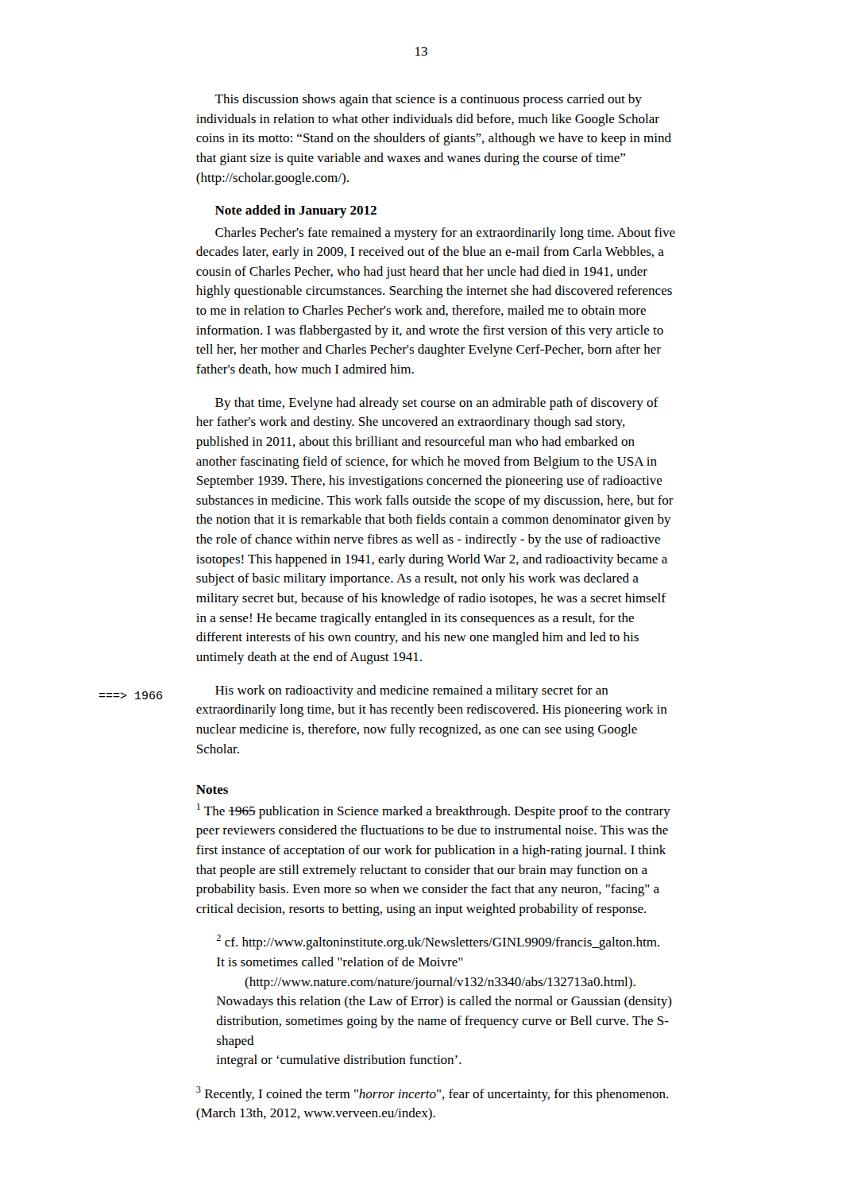13
This discussion shows again that science is a continuous process carried out by individuals in relation to what other individuals did before, much like Google Scholar coins in its motto: “Stand on the shoulders of giants”, although we have to keep in mind that giant size is quite variable and waxes and wanes during the course of time” (http://scholar.google.com/).
Note added in January 2012
Charles Pecher's fate remained a mystery for an extraordinarily long time. About five decades later, early in 2009, I received out of the blue an e-mail from Carla Webbles, a cousin of Charles Pecher, who had just heard that her uncle had died in 1941, under highly questionable circumstances. Searching the internet she had discovered references to me in relation to Charles Pecher's work and, therefore, mailed me to obtain more information. I was flabbergasted by it, and wrote the first version of this very article to tell her, her mother and Charles Pecher's daughter Evelyne Cerf-Pecher, born after her father's death, how much I admired him.
By that time, Evelyne had already set course on an admirable path of discovery of her father's work and destiny. She uncovered an extraordinary though sad story, published in 2011, about this brilliant and resourceful man who had embarked on another fascinating field of science, for which he moved from Belgium to the USA in September 1939. There, his investigations concerned the pioneering use of radioactive substances in medicine. This work falls outside the scope of my discussion, here, but for the notion that it is remarkable that both fields contain a common denominator given by the role of chance within nerve fibres as well as - indirectly - by the use of radioactive isotopes! This happened in 1941, early during World War 2, and radioactivity became a subject of basic military importance. As a result, not only his work was declared a military secret but, because of his knowledge of radio isotopes, he was a secret himself in a sense! He became tragically entangled in its consequences as a result, for the different interests of his own country, and his new one mangled him and led to his untimely death at the end of August 1941.
His work on radioactivity and medicine remained a military secret for an extraordinarily long time, but it has recently been rediscovered. His pioneering work in nuclear medicine is, therefore, now fully recognized, as one can see using Google Scholar.
Notes
1 The 1965 publication in Science marked a breakthrough. Despite proof to the contrary peer reviewers considered the fluctuations to be due to instrumental noise. This was the first instance of acceptation of our work for publication in a high-rating journal. I think that people are still extremely reluctant to consider that our brain may function on a probability basis. Even more so when we consider the fact that any neuron, "facing" a critical decision, resorts to betting, using an input weighted probability of response.
2 cf. http://www.galtoninstitute.org.uk/Newsletters/GINL9909/francis_galton.htm.
It is sometimes called "relation of de Moivre"
(http://www.nature.com/nature/journal/v132/n3340/abs/132713a0.html).
Nowadays this relation (the Law of Error) is called the normal or Gaussian (density)
distribution, sometimes going by the name of frequency curve or Bell curve. The S-shaped
integral or ‘cumulative distribution function’.
3 Recently, I coined the term "horror incerto", fear of uncertainty, for this phenomenon.
(March 13th, 2012, www.verveen.eu/index).
===> 1966